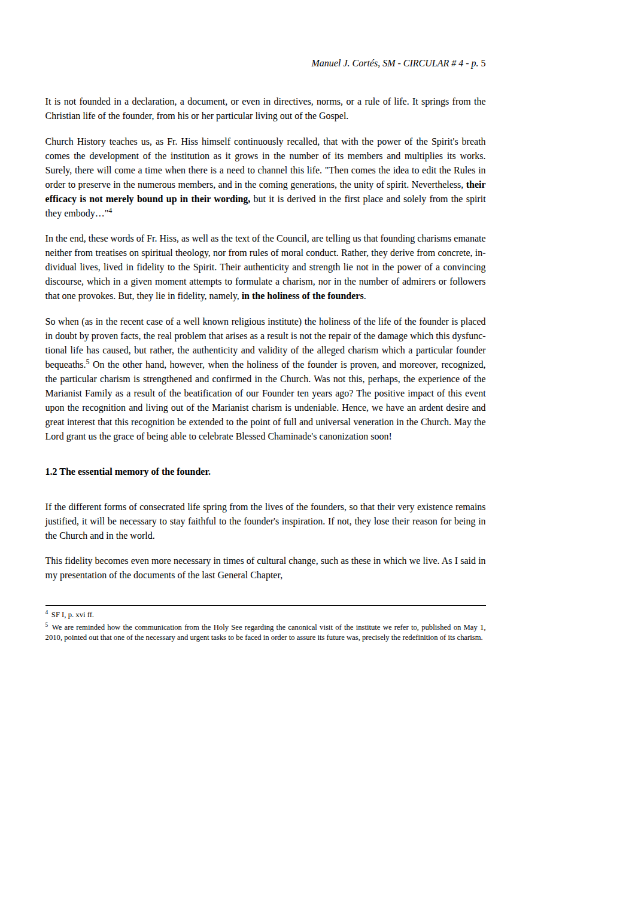Manuel J. Cortés, SM - CIRCULAR # 4 - p. 5
It is not founded in a declaration, a document, or even in directives, norms, or a rule of life. It springs from the Christian life of the founder, from his or her particular living out of the Gospel.
Church History teaches us, as Fr. Hiss himself continuously recalled, that with the power of the Spirit's breath comes the development of the institution as it grows in the number of its members and multiplies its works. Surely, there will come a time when there is a need to channel this life. "Then comes the idea to edit the Rules in order to preserve in the numerous members, and in the coming generations, the unity of spirit. Nevertheless, their efficacy is not merely bound up in their wording, but it is derived in the first place and solely from the spirit they embody…"4
In the end, these words of Fr. Hiss, as well as the text of the Council, are telling us that founding charisms emanate neither from treatises on spiritual theology, nor from rules of moral conduct. Rather, they derive from concrete, individual lives, lived in fidelity to the Spirit. Their authenticity and strength lie not in the power of a convincing discourse, which in a given moment attempts to formulate a charism, nor in the number of admirers or followers that one provokes. But, they lie in fidelity, namely, in the holiness of the founders.
So when (as in the recent case of a well known religious institute) the holiness of the life of the founder is placed in doubt by proven facts, the real problem that arises as a result is not the repair of the damage which this dysfunctional life has caused, but rather, the authenticity and validity of the alleged charism which a particular founder bequeaths.5 On the other hand, however, when the holiness of the founder is proven, and moreover, recognized, the particular charism is strengthened and confirmed in the Church. Was not this, perhaps, the experience of the Marianist Family as a result of the beatification of our Founder ten years ago? The positive impact of this event upon the recognition and living out of the Marianist charism is undeniable. Hence, we have an ardent desire and great interest that this recognition be extended to the point of full and universal veneration in the Church. May the Lord grant us the grace of being able to celebrate Blessed Chaminade's canonization soon!
1.2 The essential memory of the founder.
If the different forms of consecrated life spring from the lives of the founders, so that their very existence remains justified, it will be necessary to stay faithful to the founder's inspiration. If not, they lose their reason for being in the Church and in the world.
This fidelity becomes even more necessary in times of cultural change, such as these in which we live. As I said in my presentation of the documents of the last General Chapter,
4 SF I, p. xvi ff.
5 We are reminded how the communication from the Holy See regarding the canonical visit of the institute we refer to, published on May 1, 2010, pointed out that one of the necessary and urgent tasks to be faced in order to assure its future was, precisely the redefinition of its charism.